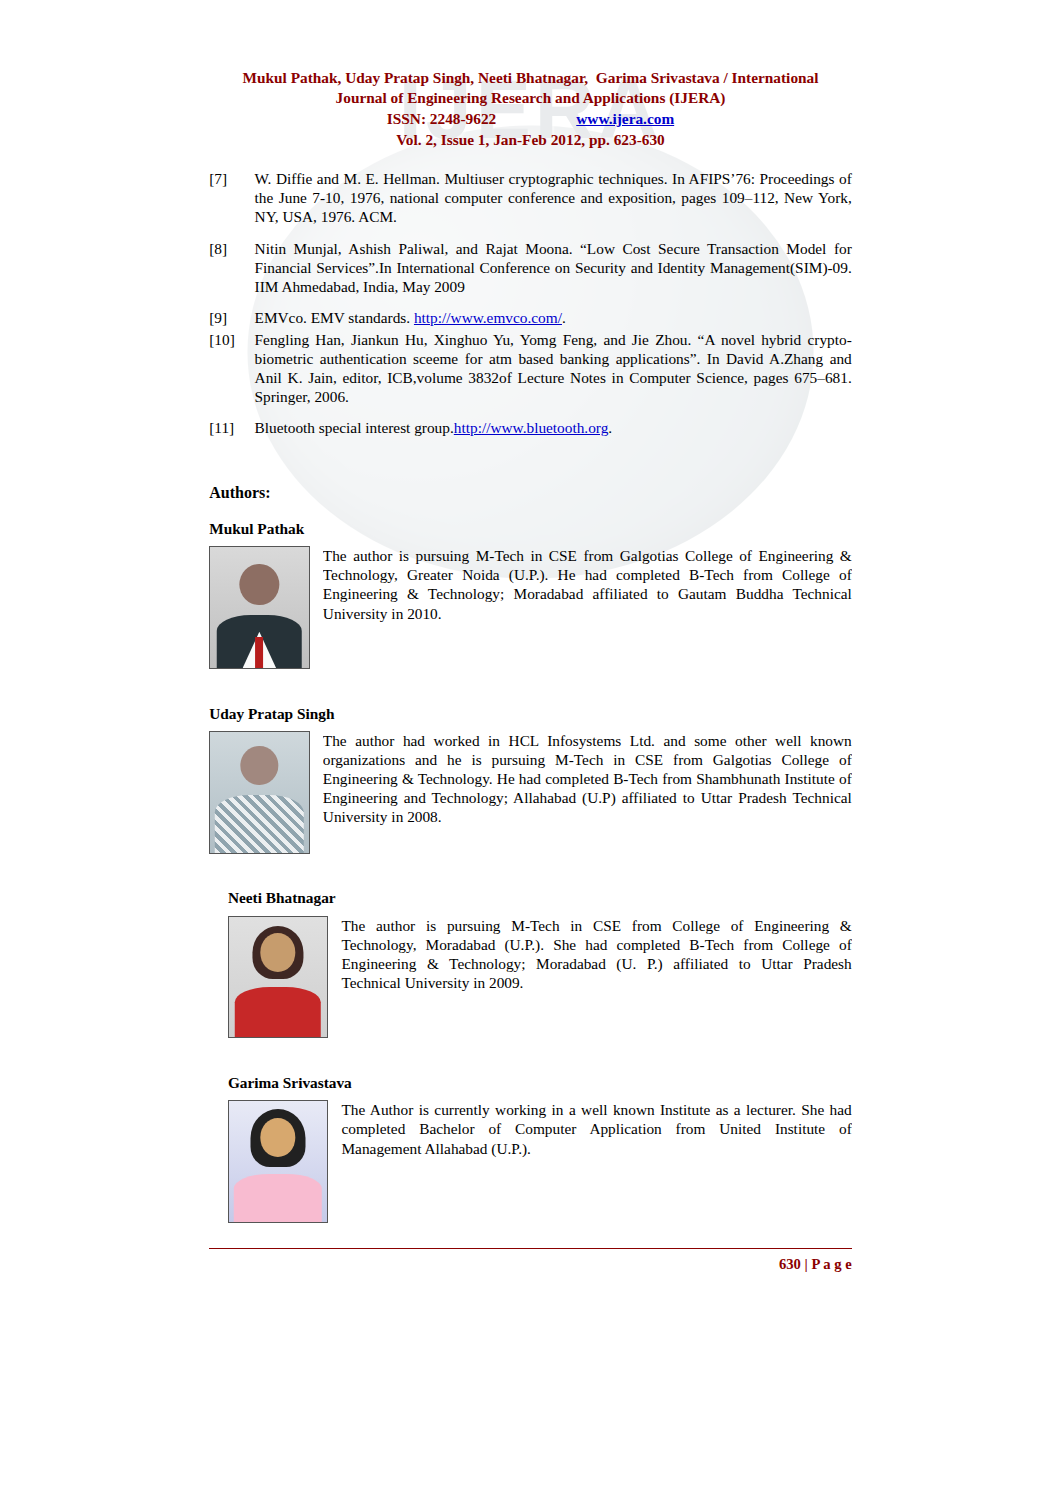IJERA
Mukul Pathak, Uday Pratap Singh, Neeti Bhatnagar, Garima Srivastava / International Journal of Engineering Research and Applications (IJERA) ISSN: 2248-9622 www.ijera.com Vol. 2, Issue 1, Jan-Feb 2012, pp. 623-630
[7] W. Diffie and M. E. Hellman. Multiuser cryptographic techniques. In AFIPS’76: Proceedings of the June 7-10, 1976, national computer conference and exposition, pages 109–112, New York, NY, USA, 1976. ACM.
[8] Nitin Munjal, Ashish Paliwal, and Rajat Moona. “Low Cost Secure Transaction Model for Financial Services”.In International Conference on Security and Identity Management(SIM)-09. IIM Ahmedabad, India, May 2009
[9] EMVco. EMV standards. http://www.emvco.com/.
[10] Fengling Han, Jiankun Hu, Xinghuo Yu, Yomg Feng, and Jie Zhou. “A novel hybrid crypto-biometric authentication sceeme for atm based banking applications”. In David A.Zhang and Anil K. Jain, editor, ICB,volume 3832of Lecture Notes in Computer Science, pages 675–681. Springer, 2006.
[11] Bluetooth special interest group.http://www.bluetooth.org.
Authors:
Mukul Pathak
The author is pursuing M-Tech in CSE from Galgotias College of Engineering & Technology, Greater Noida (U.P.). He had completed B-Tech from College of Engineering & Technology; Moradabad affiliated to Gautam Buddha Technical University in 2010.
Uday Pratap Singh
The author had worked in HCL Infosystems Ltd. and some other well known organizations and he is pursuing M-Tech in CSE from Galgotias College of Engineering & Technology. He had completed B-Tech from Shambhunath Institute of Engineering and Technology; Allahabad (U.P) affiliated to Uttar Pradesh Technical University in 2008.
Neeti Bhatnagar
The author is pursuing M-Tech in CSE from College of Engineering & Technology, Moradabad (U.P.). She had completed B-Tech from College of Engineering & Technology; Moradabad (U. P.) affiliated to Uttar Pradesh Technical University in 2009.
Garima Srivastava
The Author is currently working in a well known Institute as a lecturer. She had completed Bachelor of Computer Application from United Institute of Management Allahabad (U.P.).
630 | P a g e